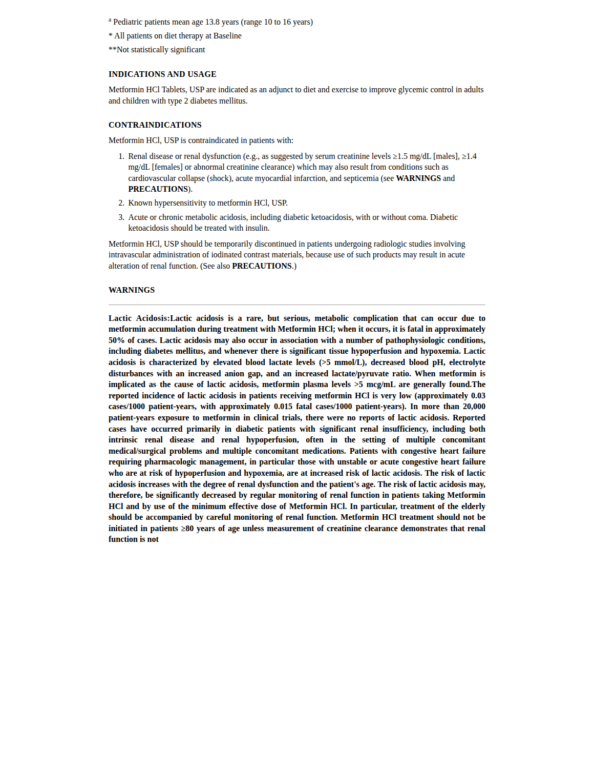a Pediatric patients mean age 13.8 years (range 10 to 16 years)
* All patients on diet therapy at Baseline
**Not statistically significant
INDICATIONS AND USAGE
Metformin HCl Tablets, USP are indicated as an adjunct to diet and exercise to improve glycemic control in adults and children with type 2 diabetes mellitus.
CONTRAINDICATIONS
Metformin HCl, USP is contraindicated in patients with:
Renal disease or renal dysfunction (e.g., as suggested by serum creatinine levels ≥1.5 mg/dL [males], ≥1.4 mg/dL [females] or abnormal creatinine clearance) which may also result from conditions such as cardiovascular collapse (shock), acute myocardial infarction, and septicemia (see WARNINGS and PRECAUTIONS).
Known hypersensitivity to metformin HCl, USP.
Acute or chronic metabolic acidosis, including diabetic ketoacidosis, with or without coma. Diabetic ketoacidosis should be treated with insulin.
Metformin HCl, USP should be temporarily discontinued in patients undergoing radiologic studies involving intravascular administration of iodinated contrast materials, because use of such products may result in acute alteration of renal function. (See also PRECAUTIONS.)
WARNINGS
Lactic Acidosis: Lactic acidosis is a rare, but serious, metabolic complication that can occur due to metformin accumulation during treatment with Metformin HCl; when it occurs, it is fatal in approximately 50% of cases. Lactic acidosis may also occur in association with a number of pathophysiologic conditions, including diabetes mellitus, and whenever there is significant tissue hypoperfusion and hypoxemia. Lactic acidosis is characterized by elevated blood lactate levels (>5 mmol/L), decreased blood pH, electrolyte disturbances with an increased anion gap, and an increased lactate/pyruvate ratio. When metformin is implicated as the cause of lactic acidosis, metformin plasma levels >5 mcg/mL are generally found.The reported incidence of lactic acidosis in patients receiving metformin HCl is very low (approximately 0.03 cases/1000 patient-years, with approximately 0.015 fatal cases/1000 patient-years). In more than 20,000 patient-years exposure to metformin in clinical trials, there were no reports of lactic acidosis. Reported cases have occurred primarily in diabetic patients with significant renal insufficiency, including both intrinsic renal disease and renal hypoperfusion, often in the setting of multiple concomitant medical/surgical problems and multiple concomitant medications. Patients with congestive heart failure requiring pharmacologic management, in particular those with unstable or acute congestive heart failure who are at risk of hypoperfusion and hypoxemia, are at increased risk of lactic acidosis. The risk of lactic acidosis increases with the degree of renal dysfunction and the patient's age. The risk of lactic acidosis may, therefore, be significantly decreased by regular monitoring of renal function in patients taking Metformin HCl and by use of the minimum effective dose of Metformin HCl. In particular, treatment of the elderly should be accompanied by careful monitoring of renal function. Metformin HCl treatment should not be initiated in patients ≥80 years of age unless measurement of creatinine clearance demonstrates that renal function is not